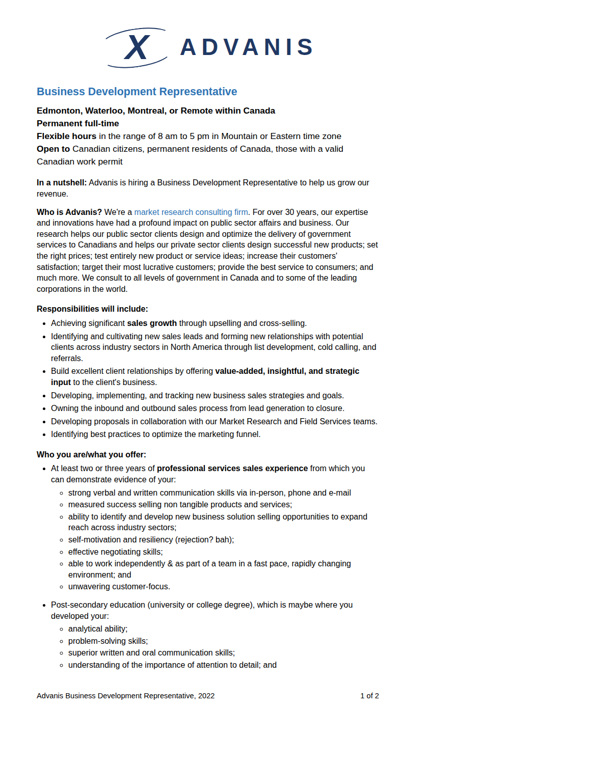X ADVANIS
Business Development Representative
Edmonton, Waterloo, Montreal, or Remote within Canada
Permanent full-time
Flexible hours in the range of 8 am to 5 pm in Mountain or Eastern time zone
Open to Canadian citizens, permanent residents of Canada, those with a valid Canadian work permit
In a nutshell: Advanis is hiring a Business Development Representative to help us grow our revenue.
Who is Advanis? We're a market research consulting firm. For over 30 years, our expertise and innovations have had a profound impact on public sector affairs and business. Our research helps our public sector clients design and optimize the delivery of government services to Canadians and helps our private sector clients design successful new products; set the right prices; test entirely new product or service ideas; increase their customers' satisfaction; target their most lucrative customers; provide the best service to consumers; and much more. We consult to all levels of government in Canada and to some of the leading corporations in the world.
Responsibilities will include:
Achieving significant sales growth through upselling and cross-selling.
Identifying and cultivating new sales leads and forming new relationships with potential clients across industry sectors in North America through list development, cold calling, and referrals.
Build excellent client relationships by offering value-added, insightful, and strategic input to the client's business.
Developing, implementing, and tracking new business sales strategies and goals.
Owning the inbound and outbound sales process from lead generation to closure.
Developing proposals in collaboration with our Market Research and Field Services teams.
Identifying best practices to optimize the marketing funnel.
Who you are/what you offer:
At least two or three years of professional services sales experience from which you can demonstrate evidence of your:
strong verbal and written communication skills via in-person, phone and e-mail
measured success selling non tangible products and services;
ability to identify and develop new business solution selling opportunities to expand reach across industry sectors;
self-motivation and resiliency (rejection? bah);
effective negotiating skills;
able to work independently & as part of a team in a fast pace, rapidly changing environment; and
unwavering customer-focus.
Post-secondary education (university or college degree), which is maybe where you developed your:
analytical ability;
problem-solving skills;
superior written and oral communication skills;
understanding of the importance of attention to detail; and
Advanis Business Development Representative, 2022 1 of 2